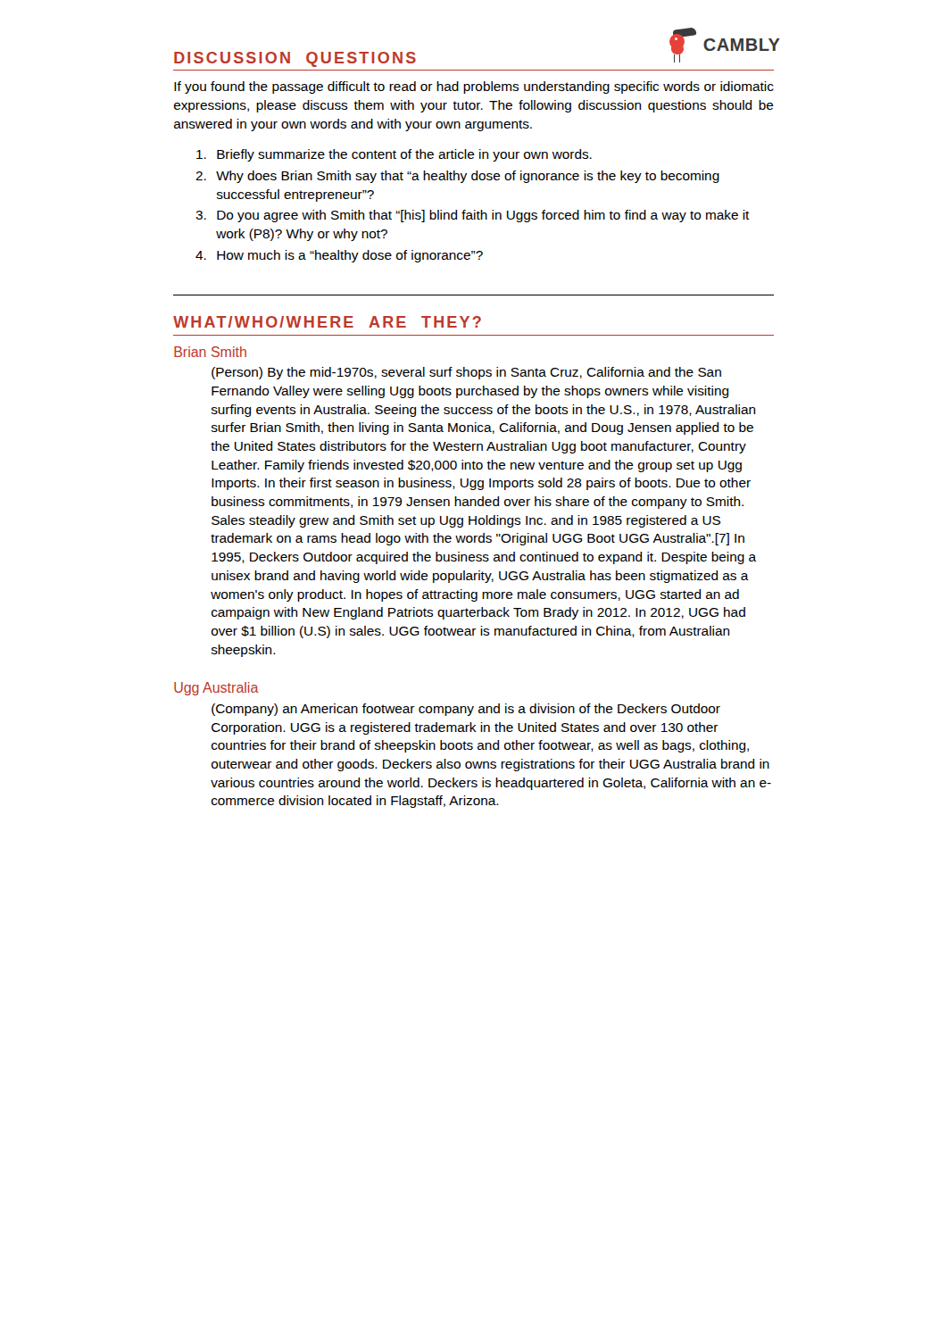CAMBLY
Discussion Questions
If you found the passage difficult to read or had problems understanding specific words or idiomatic expressions, please discuss them with your tutor. The following discussion questions should be answered in your own words and with your own arguments.
Briefly summarize the content of the article in your own words.
Why does Brian Smith say that “a healthy dose of ignorance is the key to becoming successful entrepreneur”?
Do you agree with Smith that “[his] blind faith in Uggs forced him to find a way to make it work (P8)? Why or why not?
How much is a “healthy dose of ignorance”?
What/Who/Where Are They?
Brian Smith
(Person) By the mid-1970s, several surf shops in Santa Cruz, California and the San Fernando Valley were selling Ugg boots purchased by the shops owners while visiting surfing events in Australia. Seeing the success of the boots in the U.S., in 1978, Australian surfer Brian Smith, then living in Santa Monica, California, and Doug Jensen applied to be the United States distributors for the Western Australian Ugg boot manufacturer, Country Leather. Family friends invested $20,000 into the new venture and the group set up Ugg Imports. In their first season in business, Ugg Imports sold 28 pairs of boots. Due to other business commitments, in 1979 Jensen handed over his share of the company to Smith. Sales steadily grew and Smith set up Ugg Holdings Inc. and in 1985 registered a US trademark on a rams head logo with the words "Original UGG Boot UGG Australia".[7] In 1995, Deckers Outdoor acquired the business and continued to expand it. Despite being a unisex brand and having world wide popularity, UGG Australia has been stigmatized as a women's only product. In hopes of attracting more male consumers, UGG started an ad campaign with New England Patriots quarterback Tom Brady in 2012. In 2012, UGG had over $1 billion (U.S) in sales. UGG footwear is manufactured in China, from Australian sheepskin.
Ugg Australia
(Company) an American footwear company and is a division of the Deckers Outdoor Corporation. UGG is a registered trademark in the United States and over 130 other countries for their brand of sheepskin boots and other footwear, as well as bags, clothing, outerwear and other goods. Deckers also owns registrations for their UGG Australia brand in various countries around the world. Deckers is headquartered in Goleta, California with an e-commerce division located in Flagstaff, Arizona.